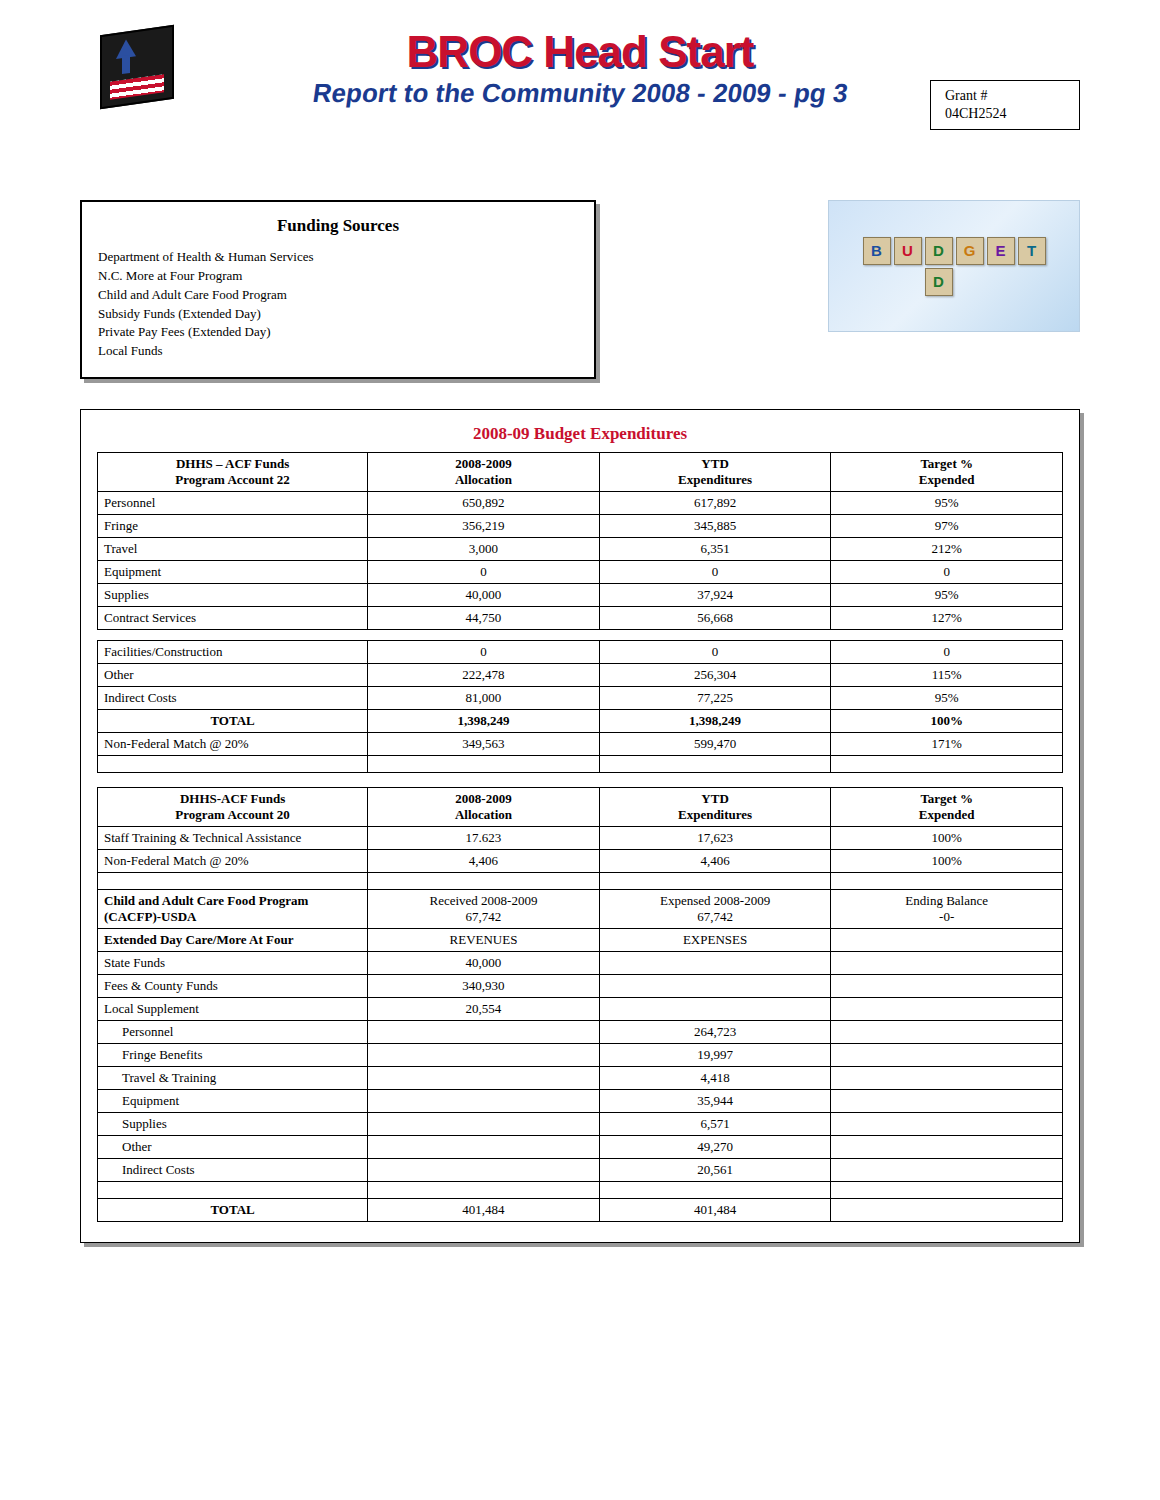BROC Head Start
Report to the Community 2008 - 2009 - pg 3
Grant #
04CH2524
Funding Sources
Department of Health & Human Services
N.C. More at Four Program
Child and Adult Care Food Program
Subsidy Funds (Extended Day)
Private Pay Fees (Extended Day)
Local Funds
B
U
D
D
G
E
T
2008-09 Budget Expenditures
| DHHS – ACF Funds Program Account 22 | 2008-2009 Allocation | YTD Expenditures | Target % Expended |
| --- | --- | --- | --- |
| Personnel | 650,892 | 617,892 | 95% |
| Fringe | 356,219 | 345,885 | 97% |
| Travel | 3,000 | 6,351 | 212% |
| Equipment | 0 | 0 | 0 |
| Supplies | 40,000 | 37,924 | 95% |
| Contract Services | 44,750 | 56,668 | 127% |
| Facilities/Construction | 0 | 0 | 0 |
| Other | 222,478 | 256,304 | 115% |
| Indirect Costs | 81,000 | 77,225 | 95% |
| TOTAL | 1,398,249 | 1,398,249 | 100% |
| Non-Federal Match @ 20% | 349,563 | 599,470 | 171% |
| DHHS-ACF Funds Program Account 20 | 2008-2009 Allocation | YTD Expenditures | Target % Expended |
| --- | --- | --- | --- |
| Staff Training & Technical Assistance | 17.623 | 17,623 | 100% |
| Non-Federal Match @ 20% | 4,406 | 4,406 | 100% |
| Child and Adult Care Food Program (CACFP)-USDA | Received 2008-2009 67,742 | Expensed 2008-2009 67,742 | Ending Balance -0- |
| Extended Day Care/More At Four | REVENUES | EXPENSES | |
| State Funds | 40,000 | | |
| Fees & County Funds | 340,930 | | |
| Local Supplement | 20,554 | | |
| Personnel | | 264,723 | |
| Fringe Benefits | | 19,997 | |
| Travel & Training | | 4,418 | |
| Equipment | | 35,944 | |
| Supplies | | 6,571 | |
| Other | | 49,270 | |
| Indirect Costs | | 20,561 | |
| TOTAL | 401,484 | 401,484 | |